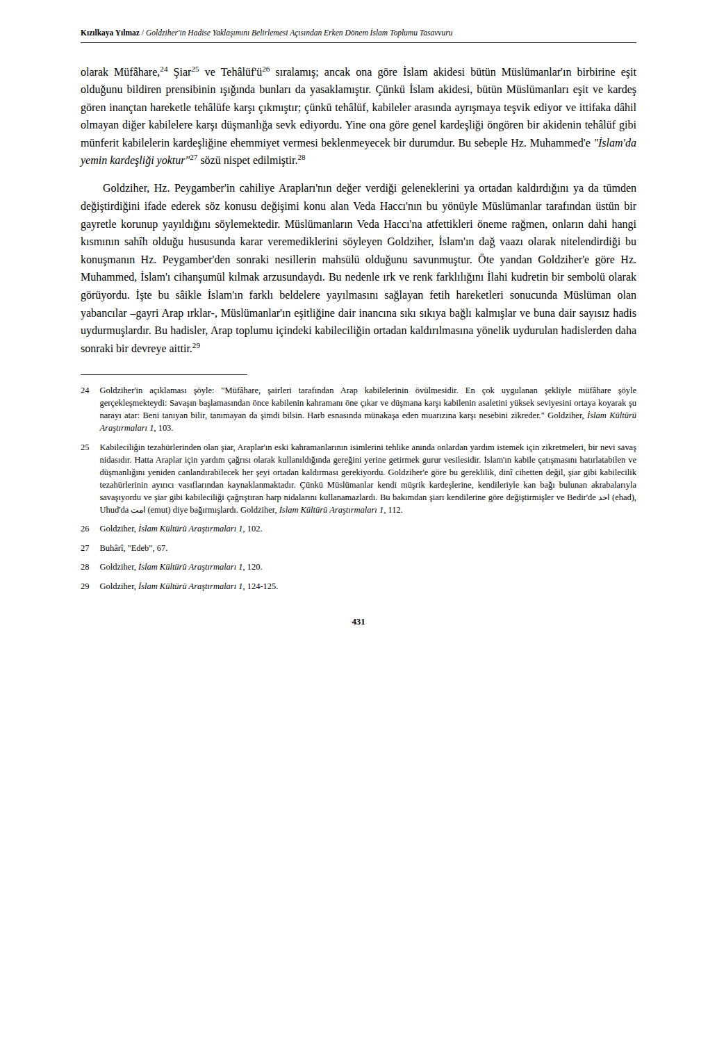Kızılkaya Yılmaz / Goldziher'in Hadise Yaklaşımını Belirlemesi Açısından Erken Dönem İslam Toplumu Tasavvuru
olarak Müfâhare,24 Şiar25 ve Tehâlüf'ü26 sıralamış; ancak ona göre İslam akidesi bütün Müslümanlar'ın birbirine eşit olduğunu bildiren prensibinin ışığında bunları da yasaklamıştır. Çünkü İslam akidesi, bütün Müslümanları eşit ve kardeş gören inançtan hareketle tehâlüfe karşı çıkmıştır; çünkü tehâlüf, kabileler arasında ayrışmaya teşvik ediyor ve ittifaka dâhil olmayan diğer kabilelere karşı düşmanlığa sevk ediyordu. Yine ona göre genel kardeşliği öngören bir akidenin tehâlüf gibi münferit kabilelerin kardeşliğine ehemmiyet vermesi beklenmeyecek bir durumdur. Bu sebeple Hz. Muhammed'e "İslam'da yemin kardeşliği yoktur"27 sözü nispet edilmiştir.28
Goldziher, Hz. Peygamber'in cahiliye Arapları'nın değer verdiği geleneklerini ya ortadan kaldırdığını ya da tümden değiştirdiğini ifade ederek söz konusu değişimi konu alan Veda Haccı'nın bu yönüyle Müslümanlar tarafından üstün bir gayretle korunup yayıldığını söylemektedir. Müslümanların Veda Haccı'na atfettikleri öneme rağmen, onların dahi hangi kısmının sahîh olduğu hususunda karar veremediklerini söyleyen Goldziher, İslam'ın dağ vaazı olarak nitelendirdiği bu konuşmanın Hz. Peygamber'den sonraki nesillerin mahsülü olduğunu savunmuştur. Öte yandan Goldziher'e göre Hz. Muhammed, İslam'ı cihanşumül kılmak arzusundaydı. Bu nedenle ırk ve renk farklılığını İlahi kudretin bir sembolü olarak görüyordu. İşte bu sâikle İslam'ın farklı beldelere yayılmasını sağlayan fetih hareketleri sonucunda Müslüman olan yabancılar –gayri Arap ırklar-, Müslümanlar'ın eşitliğine dair inancına sıkı sıkıya bağlı kalmışlar ve buna dair sayısız hadis uydurmuşlardır. Bu hadisler, Arap toplumu içindeki kabileciliğin ortadan kaldırılmasına yönelik uydurulan hadislerden daha sonraki bir devreye aittir.29
24 Goldziher'in açıklaması şöyle: "Müfâhare, şairleri tarafından Arap kabilelerinin övülmesidir. En çok uygulanan şekliyle müfâhare şöyle gerçekleşmekteydi: Savaşın başlamasından önce kabilenin kahramanı öne çıkar ve düşmana karşı kabilenin asaletini yüksek seviyesini ortaya koyarak şu narayı atar: Beni tanıyan bilir, tanımayan da şimdi bilsin. Harb esnasında münakaşa eden muarızına karşı nesebini zikreder." Goldziher, İslam Kültürü Araştırmaları 1, 103.
25 Kabileciliğin tezahürlerinden olan şiar, Araplar'ın eski kahramanlarının isimlerini tehlike anında onlardan yardım istemek için zikretmeleri, bir nevi savaş nidasıdır. Hatta Araplar için yardım çağrısı olarak kullanıldığında gereğini yerine getirmek gurur vesilesidir. İslam'ın kabile çatışmasını hatırlatabilen ve düşmanlığını yeniden canlandırabilecek her şeyi ortadan kaldırması gerekiyordu. Goldziher'e göre bu gereklilik, dinî cihetten değil, şiar gibi kabilecilik tezahürlerinin ayırıcı vasıflarından kaynaklanmaktadır. Çünkü Müslümanlar kendi müşrik kardeşlerine, kendileriyle kan bağı bulunan akrabalarıyla savaşıyordu ve şiar gibi kabileciliği çağrıştıran harp nidalarını kullanamazlardı. Bu bakımdan şiarı kendilerine göre değiştirmişler ve Bedir'de احد (ehad), Uhud'da امت (emut) diye bağırmışlardı. Goldziher, İslam Kültürü Araştırmaları 1, 112.
26 Goldziher, İslam Kültürü Araştırmaları 1, 102.
27 Buhârî, "Edeb", 67.
28 Goldziher, İslam Kültürü Araştırmaları 1, 120.
29 Goldziher, İslam Kültürü Araştırmaları 1, 124-125.
431